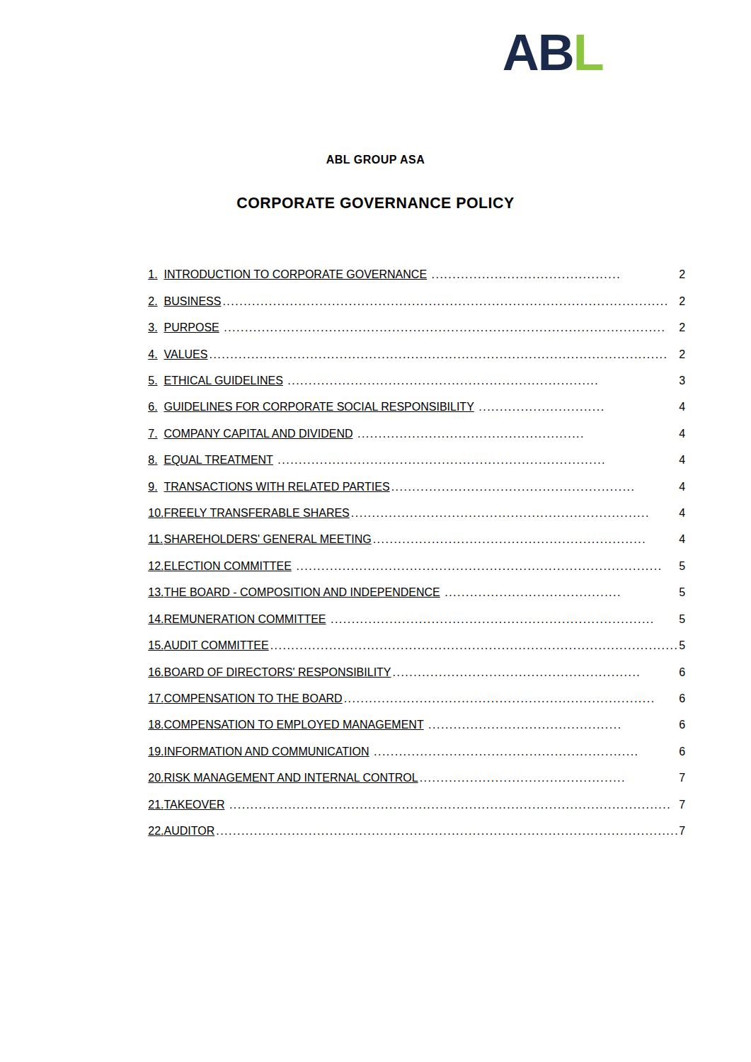ABL
ABL GROUP ASA
CORPORATE GOVERNANCE POLICY
| 1. | INTRODUCTION TO CORPORATE GOVERNANCE ............................................. | 2 |
| 2. | BUSINESS .......................................................................................................... | 2 |
| 3. | PURPOSE ......................................................................................................... | 2 |
| 4. | VALUES ............................................................................................................. | 2 |
| 5. | ETHICAL GUIDELINES .......................................................................... | 3 |
| 6. | GUIDELINES FOR CORPORATE SOCIAL RESPONSIBILITY .............................. | 4 |
| 7. | COMPANY CAPITAL AND DIVIDEND ...................................................... | 4 |
| 8. | EQUAL TREATMENT .............................................................................. | 4 |
| 9. | TRANSACTIONS WITH RELATED PARTIES .......................................................... | 4 |
| 10. | FREELY TRANSFERABLE SHARES ....................................................................... | 4 |
| 11. | SHAREHOLDERS' GENERAL MEETING ................................................................. | 4 |
| 12. | ELECTION COMMITTEE ....................................................................................... | 5 |
| 13. | THE BOARD - COMPOSITION AND INDEPENDENCE .......................................... | 5 |
| 14. | REMUNERATION COMMITTEE ............................................................................. | 5 |
| 15. | AUDIT COMMITTEE ................................................................................................. | 5 |
| 16. | BOARD OF DIRECTORS' RESPONSIBILITY ........................................................... | 6 |
| 17. | COMPENSATION TO THE BOARD .......................................................................... | 6 |
| 18. | COMPENSATION TO EMPLOYED MANAGEMENT .............................................. | 6 |
| 19. | INFORMATION AND COMMUNICATION ............................................................... | 6 |
| 20. | RISK MANAGEMENT AND INTERNAL CONTROL ................................................. | 7 |
| 21. | TAKEOVER ......................................................................................................... | 7 |
| 22. | AUDITOR .............................................................................................................. | 7 |